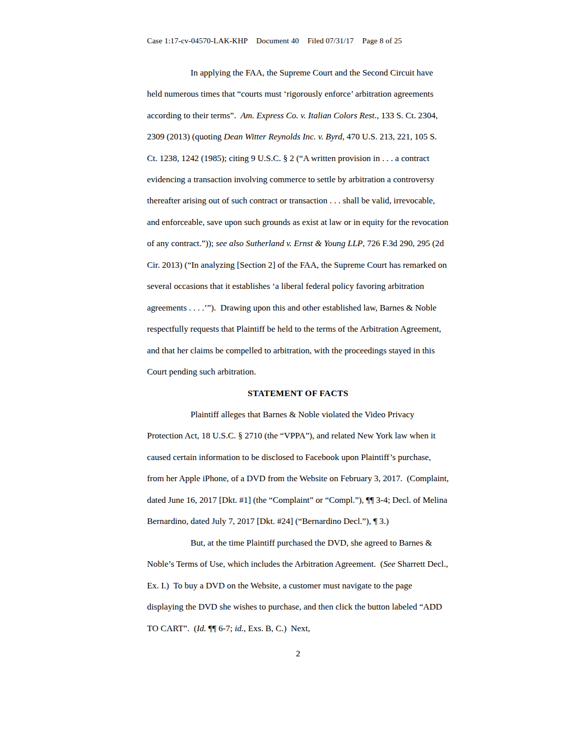Case 1:17-cv-04570-LAK-KHP Document 40 Filed 07/31/17 Page 8 of 25
In applying the FAA, the Supreme Court and the Second Circuit have held numerous times that “courts must ‘rigorously enforce’ arbitration agreements according to their terms”. Am. Express Co. v. Italian Colors Rest., 133 S. Ct. 2304, 2309 (2013) (quoting Dean Witter Reynolds Inc. v. Byrd, 470 U.S. 213, 221, 105 S. Ct. 1238, 1242 (1985); citing 9 U.S.C. § 2 (“A written provision in . . . a contract evidencing a transaction involving commerce to settle by arbitration a controversy thereafter arising out of such contract or transaction . . . shall be valid, irrevocable, and enforceable, save upon such grounds as exist at law or in equity for the revocation of any contract.”)); see also Sutherland v. Ernst & Young LLP, 726 F.3d 290, 295 (2d Cir. 2013) (“In analyzing [Section 2] of the FAA, the Supreme Court has remarked on several occasions that it establishes ‘a liberal federal policy favoring arbitration agreements . . . .’”). Drawing upon this and other established law, Barnes & Noble respectfully requests that Plaintiff be held to the terms of the Arbitration Agreement, and that her claims be compelled to arbitration, with the proceedings stayed in this Court pending such arbitration.
STATEMENT OF FACTS
Plaintiff alleges that Barnes & Noble violated the Video Privacy Protection Act, 18 U.S.C. § 2710 (the “VPPA”), and related New York law when it caused certain information to be disclosed to Facebook upon Plaintiff’s purchase, from her Apple iPhone, of a DVD from the Website on February 3, 2017. (Complaint, dated June 16, 2017 [Dkt. #1] (the “Complaint” or “Compl.”), ¶¶ 3-4; Decl. of Melina Bernardino, dated July 7, 2017 [Dkt. #24] (“Bernardino Decl.”), ¶ 3.)
But, at the time Plaintiff purchased the DVD, she agreed to Barnes & Noble’s Terms of Use, which includes the Arbitration Agreement. (See Sharrett Decl., Ex. I.) To buy a DVD on the Website, a customer must navigate to the page displaying the DVD she wishes to purchase, and then click the button labeled “ADD TO CART”. (Id. ¶¶ 6-7; id., Exs. B, C.) Next,
2